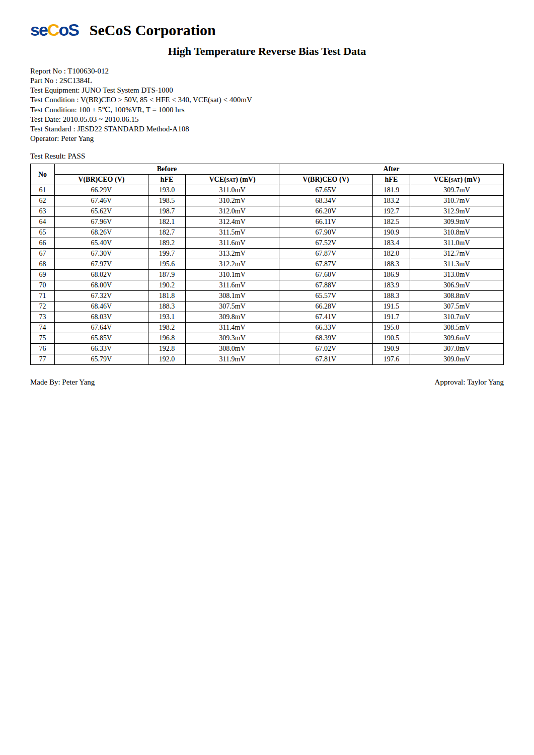seCoS
SeCoS Corporation
High Temperature Reverse Bias Test Data
Report No : T100630-012
Part No : 2SC1384L
Test Equipment: JUNO Test System DTS-1000
Test Condition : V(BR)CEO > 50V, 85 < HFE < 340, VCE(sat) < 400mV
Test Condition: 100 ± 5℃, 100%VR, T = 1000 hrs
Test Date: 2010.05.03 ~ 2010.06.15
Test Standard : JESD22 STANDARD Method-A108
Operator: Peter Yang
Test Result: PASS
| No | Before | After |
| --- | --- | --- |
| V (BR)CEO (V) | h FE | V CE(sat) (mV) | V (BR)CEO (V) | h FE | V CE(sat) (mV) |
| 61 | 66.29V | 193.0 | 311.0mV | 67.65V | 181.9 | 309.7mV |
| 62 | 67.46V | 198.5 | 310.2mV | 68.34V | 183.2 | 310.7mV |
| 63 | 65.62V | 198.7 | 312.0mV | 66.20V | 192.7 | 312.9mV |
| 64 | 67.96V | 182.1 | 312.4mV | 66.11V | 182.5 | 309.9mV |
| 65 | 68.26V | 182.7 | 311.5mV | 67.90V | 190.9 | 310.8mV |
| 66 | 65.40V | 189.2 | 311.6mV | 67.52V | 183.4 | 311.0mV |
| 67 | 67.30V | 199.7 | 313.2mV | 67.87V | 182.0 | 312.7mV |
| 68 | 67.97V | 195.6 | 312.2mV | 67.87V | 188.3 | 311.3mV |
| 69 | 68.02V | 187.9 | 310.1mV | 67.60V | 186.9 | 313.0mV |
| 70 | 68.00V | 190.2 | 311.6mV | 67.88V | 183.9 | 306.9mV |
| 71 | 67.32V | 181.8 | 308.1mV | 65.57V | 188.3 | 308.8mV |
| 72 | 68.46V | 188.3 | 307.5mV | 66.28V | 191.5 | 307.5mV |
| 73 | 68.03V | 193.1 | 309.8mV | 67.41V | 191.7 | 310.7mV |
| 74 | 67.64V | 198.2 | 311.4mV | 66.33V | 195.0 | 308.5mV |
| 75 | 65.85V | 196.8 | 309.3mV | 68.39V | 190.5 | 309.6mV |
| 76 | 66.33V | 192.8 | 308.0mV | 67.02V | 190.9 | 307.0mV |
| 77 | 65.79V | 192.0 | 311.9mV | 67.81V | 197.6 | 309.0mV |
Made By: Peter Yang Approval: Taylor Yang